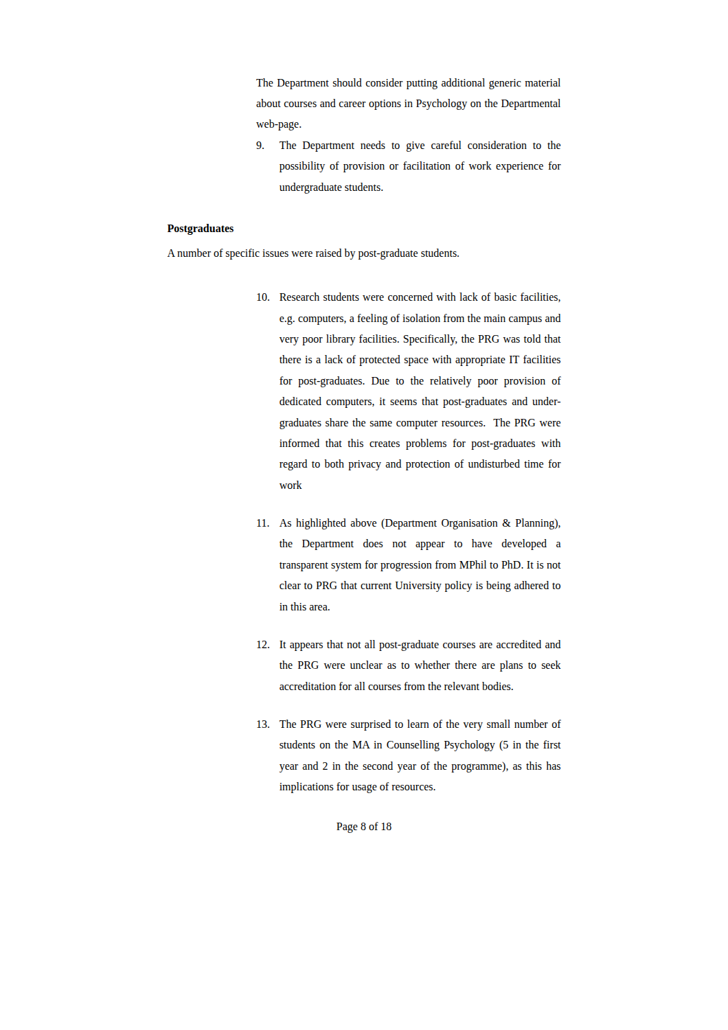The Department should consider putting additional generic material about courses and career options in Psychology on the Departmental web-page.
9. The Department needs to give careful consideration to the possibility of provision or facilitation of work experience for undergraduate students.
Postgraduates
A number of specific issues were raised by post-graduate students.
10. Research students were concerned with lack of basic facilities, e.g. computers, a feeling of isolation from the main campus and very poor library facilities. Specifically, the PRG was told that there is a lack of protected space with appropriate IT facilities for post-graduates. Due to the relatively poor provision of dedicated computers, it seems that post-graduates and under-graduates share the same computer resources. The PRG were informed that this creates problems for post-graduates with regard to both privacy and protection of undisturbed time for work
11. As highlighted above (Department Organisation & Planning), the Department does not appear to have developed a transparent system for progression from MPhil to PhD. It is not clear to PRG that current University policy is being adhered to in this area.
12. It appears that not all post-graduate courses are accredited and the PRG were unclear as to whether there are plans to seek accreditation for all courses from the relevant bodies.
13. The PRG were surprised to learn of the very small number of students on the MA in Counselling Psychology (5 in the first year and 2 in the second year of the programme), as this has implications for usage of resources.
Page 8 of 18